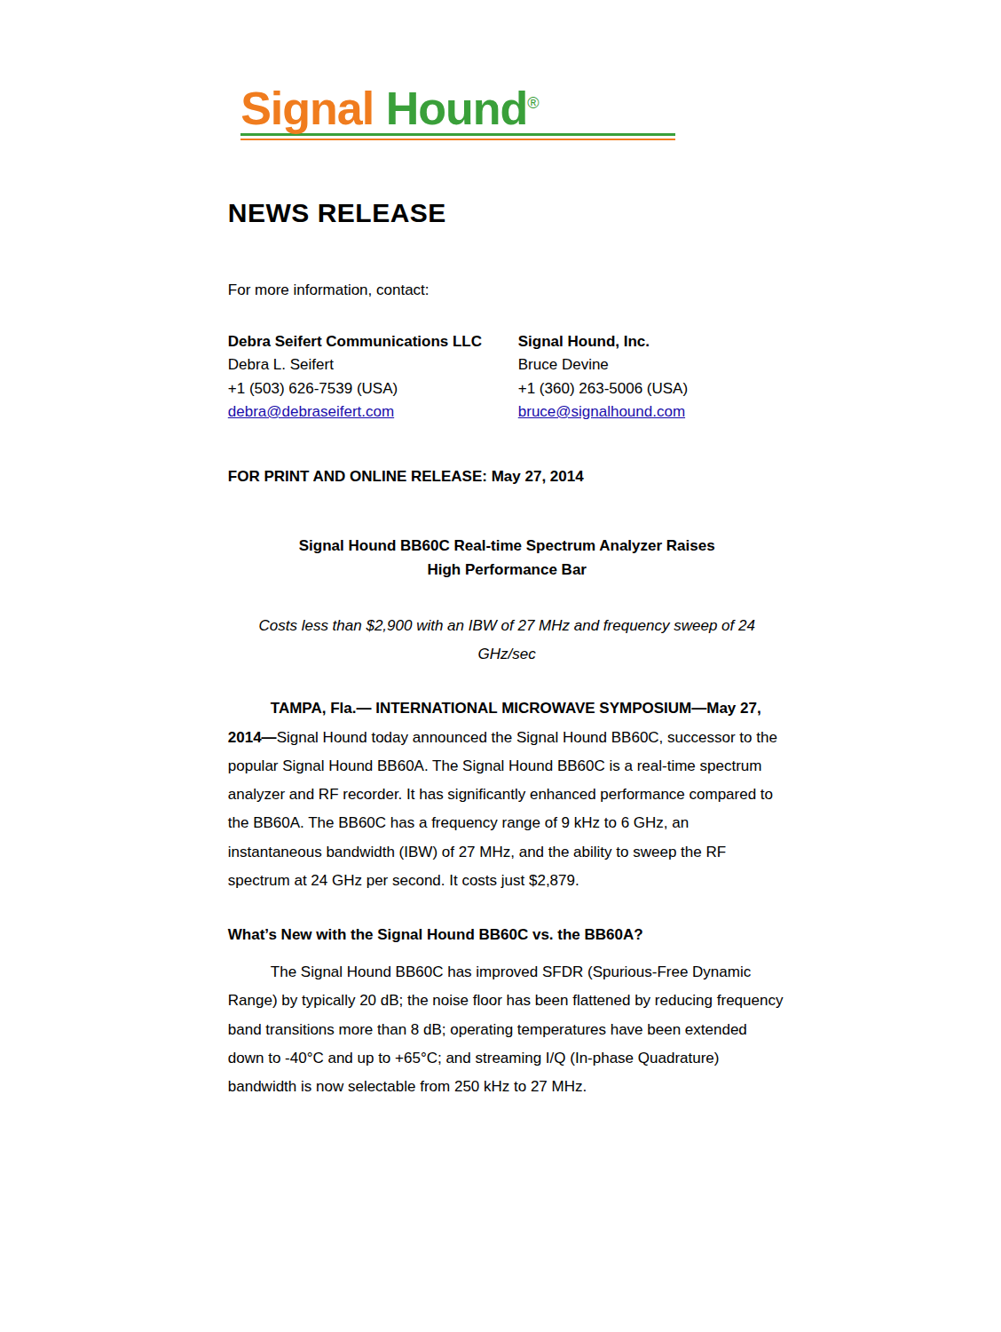Signal Hound®
NEWS RELEASE
For more information, contact:
| Debra Seifert Communications LLC Debra L. Seifert +1 (503) 626-7539 (USA) debra@debraseifert.com | Signal Hound, Inc. Bruce Devine +1 (360) 263-5006 (USA) bruce@signalhound.com |
FOR PRINT AND ONLINE RELEASE: May 27, 2014
Signal Hound BB60C Real-time Spectrum Analyzer Raises
High Performance Bar
Costs less than $2,900 with an IBW of 27 MHz and frequency sweep of 24 GHz/sec
TAMPA, Fla.— INTERNATIONAL MICROWAVE SYMPOSIUM—May 27, 2014—Signal Hound today announced the Signal Hound BB60C, successor to the popular Signal Hound BB60A. The Signal Hound BB60C is a real-time spectrum analyzer and RF recorder. It has significantly enhanced performance compared to the BB60A. The BB60C has a frequency range of 9 kHz to 6 GHz, an instantaneous bandwidth (IBW) of 27 MHz, and the ability to sweep the RF spectrum at 24 GHz per second. It costs just $2,879.
What’s New with the Signal Hound BB60C vs. the BB60A?
The Signal Hound BB60C has improved SFDR (Spurious-Free Dynamic Range) by typically 20 dB; the noise floor has been flattened by reducing frequency band transitions more than 8 dB; operating temperatures have been extended down to -40°C and up to +65°C; and streaming I/Q (In-phase Quadrature) bandwidth is now selectable from 250 kHz to 27 MHz.